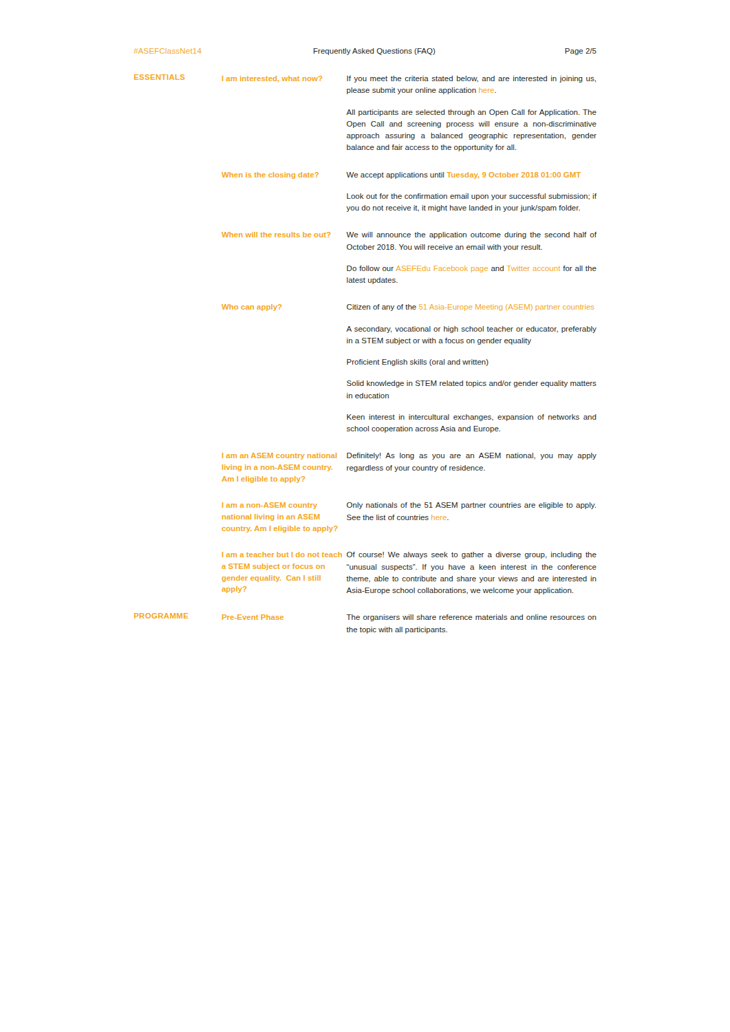#ASEFClassNet14
Frequently Asked Questions (FAQ)
Page 2/5
| ESSENTIALS | I am interested, what now? | If you meet the criteria stated below, and are interested in joining us, please submit your online application here . All participants are selected through an Open Call for Application. The Open Call and screening process will ensure a non-discriminative approach assuring a balanced geographic representation, gender balance and fair access to the opportunity for all. |
| | When is the closing date? | We accept applications until Tuesday, 9 October 2018 01:00 GMT Look out for the confirmation email upon your successful submission; if you do not receive it, it might have landed in your junk/spam folder. |
| | When will the results be out? | We will announce the application outcome during the second half of October 2018. You will receive an email with your result. Do follow our ASEFEdu Facebook page and Twitter account for all the latest updates. |
| | Who can apply? | Citizen of any of the 51 Asia-Europe Meeting (ASEM) partner countries A secondary, vocational or high school teacher or educator, preferably in a STEM subject or with a focus on gender equality Proficient English skills (oral and written) Solid knowledge in STEM related topics and/or gender equality matters in education Keen interest in intercultural exchanges, expansion of networks and school cooperation across Asia and Europe. |
| | I am an ASEM country national living in a non-ASEM country. Am I eligible to apply? | Definitely! As long as you are an ASEM national, you may apply regardless of your country of residence. |
| | I am a non-ASEM country national living in an ASEM country. Am I eligible to apply? | Only nationals of the 51 ASEM partner countries are eligible to apply. See the list of countries here . |
| | I am a teacher but I do not teach a STEM subject or focus on gender equality. Can I still apply? | Of course! We always seek to gather a diverse group, including the “unusual suspects”. If you have a keen interest in the conference theme, able to contribute and share your views and are interested in Asia-Europe school collaborations, we welcome your application. |
| PROGRAMME | Pre-Event Phase | The organisers will share reference materials and online resources on the topic with all participants. |